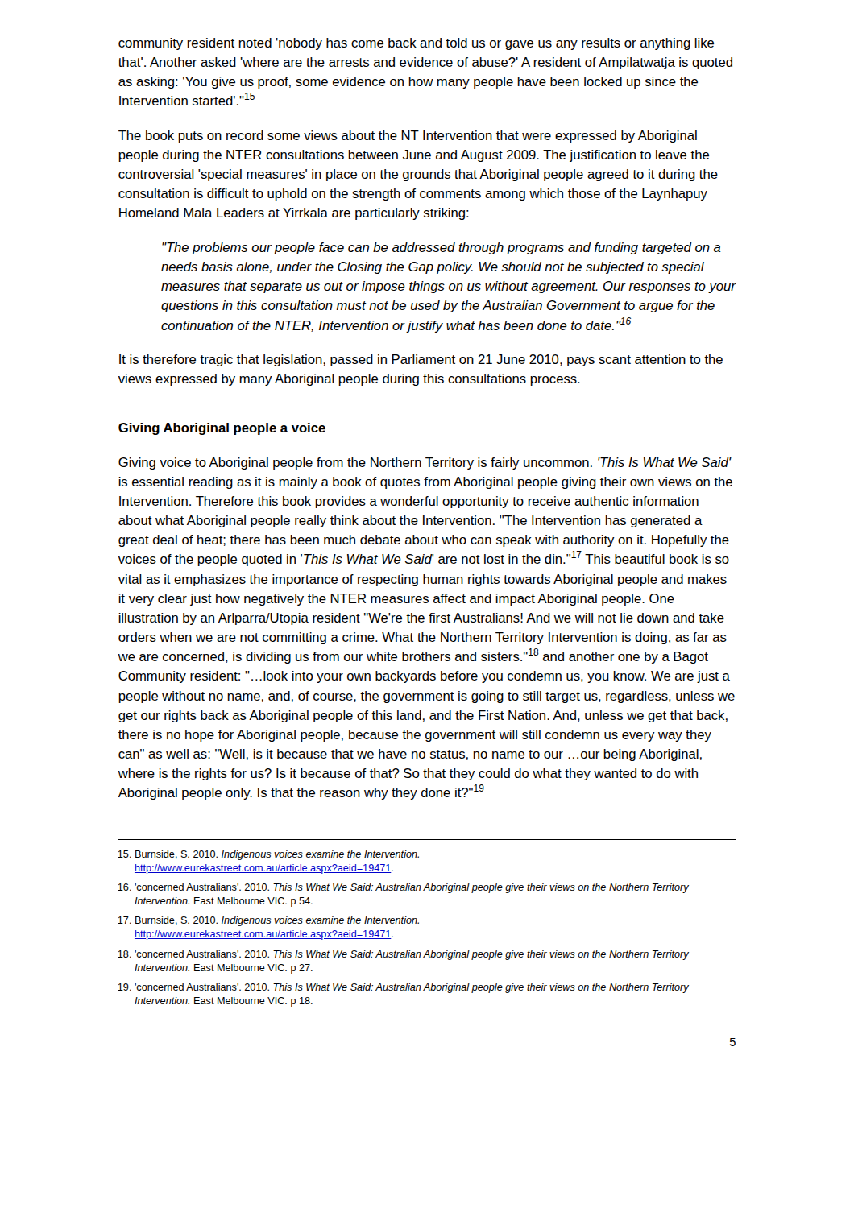community resident noted 'nobody has come back and told us or gave us any results or anything like that'. Another asked 'where are the arrests and evidence of abuse?' A resident of Ampilatwatja is quoted as asking: 'You give us proof, some evidence on how many people have been locked up since the Intervention started'."15
The book puts on record some views about the NT Intervention that were expressed by Aboriginal people during the NTER consultations between June and August 2009. The justification to leave the controversial 'special measures' in place on the grounds that Aboriginal people agreed to it during the consultation is difficult to uphold on the strength of comments among which those of the Laynhapuy Homeland Mala Leaders at Yirrkala are particularly striking:
"The problems our people face can be addressed through programs and funding targeted on a needs basis alone, under the Closing the Gap policy. We should not be subjected to special measures that separate us out or impose things on us without agreement. Our responses to your questions in this consultation must not be used by the Australian Government to argue for the continuation of the NTER, Intervention or justify what has been done to date."16
It is therefore tragic that legislation, passed in Parliament on 21 June 2010, pays scant attention to the views expressed by many Aboriginal people during this consultations process.
Giving Aboriginal people a voice
Giving voice to Aboriginal people from the Northern Territory is fairly uncommon. 'This Is What We Said' is essential reading as it is mainly a book of quotes from Aboriginal people giving their own views on the Intervention. Therefore this book provides a wonderful opportunity to receive authentic information about what Aboriginal people really think about the Intervention. "The Intervention has generated a great deal of heat; there has been much debate about who can speak with authority on it. Hopefully the voices of the people quoted in 'This Is What We Said' are not lost in the din."17 This beautiful book is so vital as it emphasizes the importance of respecting human rights towards Aboriginal people and makes it very clear just how negatively the NTER measures affect and impact Aboriginal people. One illustration by an Arlparra/Utopia resident "We're the first Australians! And we will not lie down and take orders when we are not committing a crime. What the Northern Territory Intervention is doing, as far as we are concerned, is dividing us from our white brothers and sisters."18 and another one by a Bagot Community resident: "…look into your own backyards before you condemn us, you know. We are just a people without no name, and, of course, the government is going to still target us, regardless, unless we get our rights back as Aboriginal people of this land, and the First Nation. And, unless we get that back, there is no hope for Aboriginal people, because the government will still condemn us every way they can" as well as: "Well, is it because that we have no status, no name to our …our being Aboriginal, where is the rights for us? Is it because of that? So that they could do what they wanted to do with Aboriginal people only. Is that the reason why they done it?"19
Burnside, S. 2010. Indigenous voices examine the Intervention.
http://www.eurekastreet.com.au/article.aspx?aeid=19471.
'concerned Australians'. 2010. This Is What We Said: Australian Aboriginal people give their views on the Northern Territory Intervention. East Melbourne VIC. p 54.
Burnside, S. 2010. Indigenous voices examine the Intervention.
http://www.eurekastreet.com.au/article.aspx?aeid=19471.
'concerned Australians'. 2010. This Is What We Said: Australian Aboriginal people give their views on the Northern Territory Intervention. East Melbourne VIC. p 27.
'concerned Australians'. 2010. This Is What We Said: Australian Aboriginal people give their views on the Northern Territory Intervention. East Melbourne VIC. p 18.
5